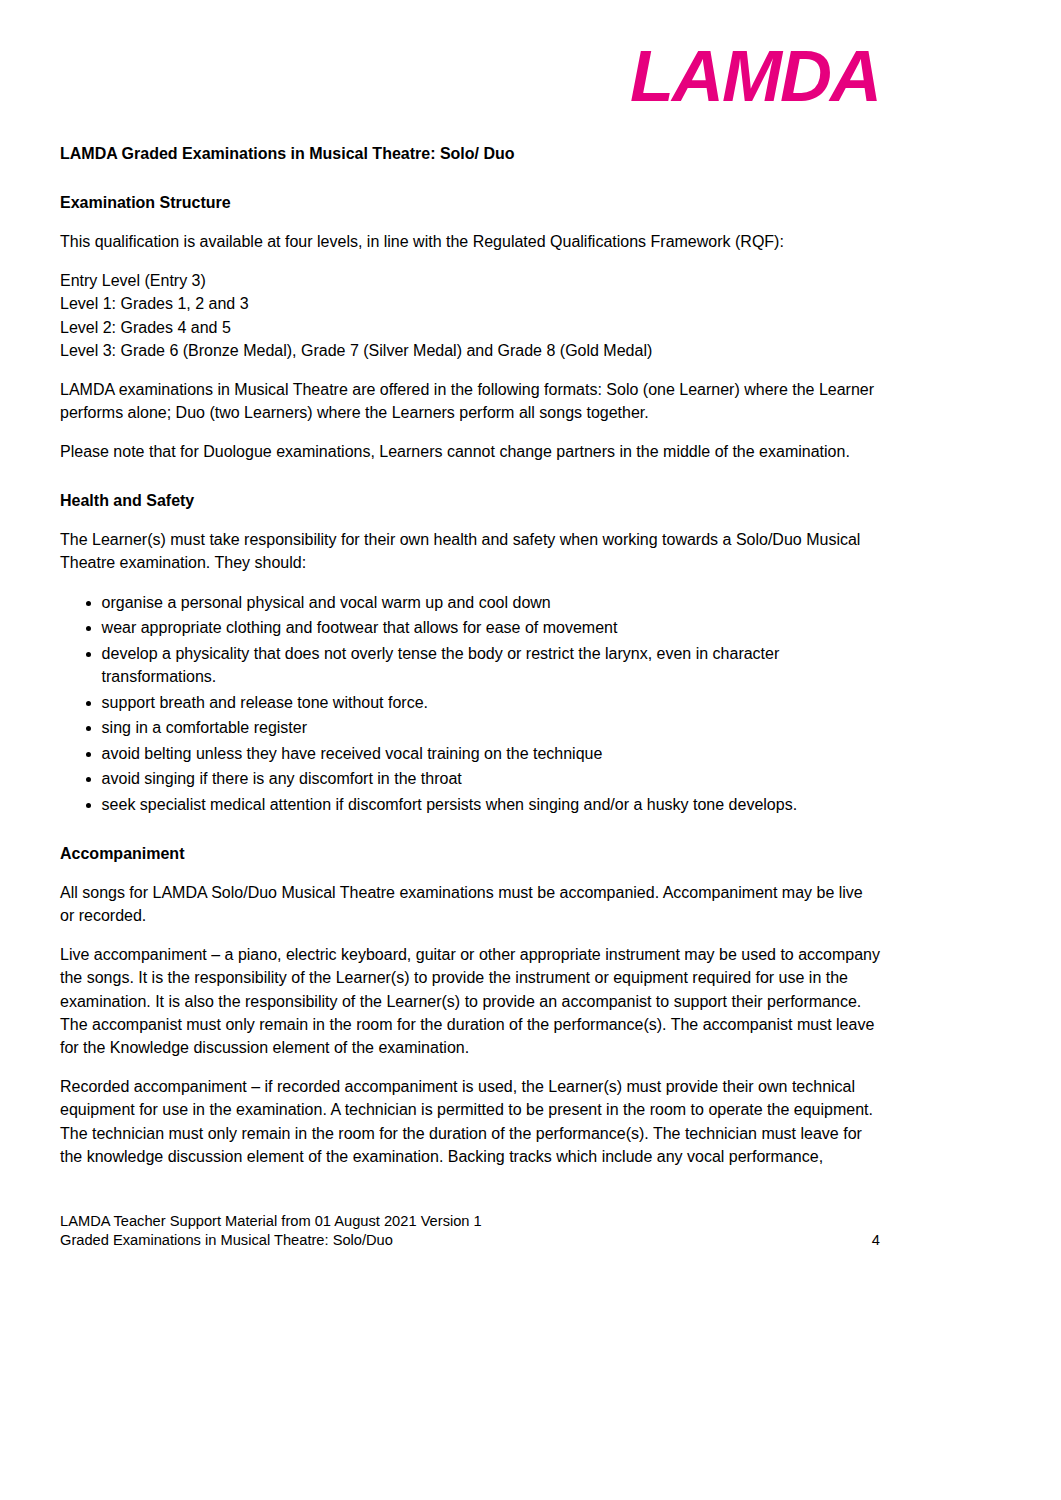LAMDA
LAMDA Graded Examinations in Musical Theatre: Solo/ Duo
Examination Structure
This qualification is available at four levels, in line with the Regulated Qualifications Framework (RQF):
Entry Level (Entry 3)
Level 1: Grades 1, 2 and 3
Level 2: Grades 4 and 5
Level 3: Grade 6 (Bronze Medal), Grade 7 (Silver Medal) and Grade 8 (Gold Medal)
LAMDA examinations in Musical Theatre are offered in the following formats: Solo (one Learner) where the Learner performs alone; Duo (two Learners) where the Learners perform all songs together.
Please note that for Duologue examinations, Learners cannot change partners in the middle of the examination.
Health and Safety
The Learner(s) must take responsibility for their own health and safety when working towards a Solo/Duo Musical Theatre examination. They should:
organise a personal physical and vocal warm up and cool down
wear appropriate clothing and footwear that allows for ease of movement
develop a physicality that does not overly tense the body or restrict the larynx, even in character transformations.
support breath and release tone without force.
sing in a comfortable register
avoid belting unless they have received vocal training on the technique
avoid singing if there is any discomfort in the throat
seek specialist medical attention if discomfort persists when singing and/or a husky tone develops.
Accompaniment
All songs for LAMDA Solo/Duo Musical Theatre examinations must be accompanied. Accompaniment may be live or recorded.
Live accompaniment – a piano, electric keyboard, guitar or other appropriate instrument may be used to accompany the songs. It is the responsibility of the Learner(s) to provide the instrument or equipment required for use in the examination. It is also the responsibility of the Learner(s) to provide an accompanist to support their performance. The accompanist must only remain in the room for the duration of the performance(s). The accompanist must leave for the Knowledge discussion element of the examination.
Recorded accompaniment – if recorded accompaniment is used, the Learner(s) must provide their own technical equipment for use in the examination. A technician is permitted to be present in the room to operate the equipment. The technician must only remain in the room for the duration of the performance(s). The technician must leave for the knowledge discussion element of the examination. Backing tracks which include any vocal performance,
LAMDA Teacher Support Material from 01 August 2021 Version 1
Graded Examinations in Musical Theatre: Solo/Duo 4